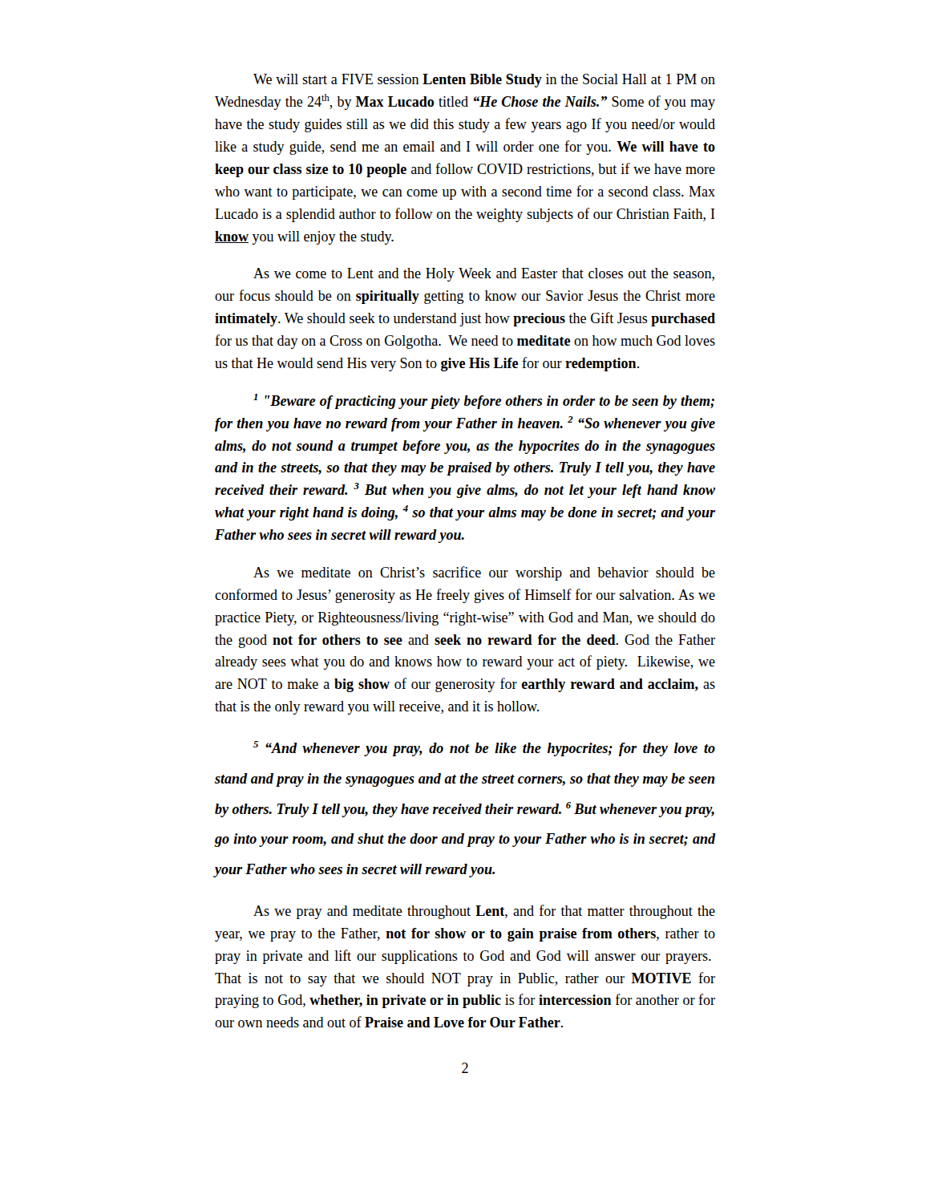We will start a FIVE session Lenten Bible Study in the Social Hall at 1 PM on Wednesday the 24th, by Max Lucado titled “He Chose the Nails.” Some of you may have the study guides still as we did this study a few years ago If you need/or would like a study guide, send me an email and I will order one for you. We will have to keep our class size to 10 people and follow COVID restrictions, but if we have more who want to participate, we can come up with a second time for a second class. Max Lucado is a splendid author to follow on the weighty subjects of our Christian Faith, I know you will enjoy the study.
As we come to Lent and the Holy Week and Easter that closes out the season, our focus should be on spiritually getting to know our Savior Jesus the Christ more intimately. We should seek to understand just how precious the Gift Jesus purchased for us that day on a Cross on Golgotha. We need to meditate on how much God loves us that He would send His very Son to give His Life for our redemption.
1 "Beware of practicing your piety before others in order to be seen by them; for then you have no reward from your Father in heaven. 2 “So whenever you give alms, do not sound a trumpet before you, as the hypocrites do in the synagogues and in the streets, so that they may be praised by others. Truly I tell you, they have received their reward. 3 But when you give alms, do not let your left hand know what your right hand is doing, 4 so that your alms may be done in secret; and your Father who sees in secret will reward you.
As we meditate on Christ’s sacrifice our worship and behavior should be conformed to Jesus’ generosity as He freely gives of Himself for our salvation. As we practice Piety, or Righteousness/living “right-wise” with God and Man, we should do the good not for others to see and seek no reward for the deed. God the Father already sees what you do and knows how to reward your act of piety. Likewise, we are NOT to make a big show of our generosity for earthly reward and acclaim, as that is the only reward you will receive, and it is hollow.
5 “And whenever you pray, do not be like the hypocrites; for they love to stand and pray in the synagogues and at the street corners, so that they may be seen by others. Truly I tell you, they have received their reward. 6 But whenever you pray, go into your room, and shut the door and pray to your Father who is in secret; and your Father who sees in secret will reward you.
As we pray and meditate throughout Lent, and for that matter throughout the year, we pray to the Father, not for show or to gain praise from others, rather to pray in private and lift our supplications to God and God will answer our prayers. That is not to say that we should NOT pray in Public, rather our MOTIVE for praying to God, whether, in private or in public is for intercession for another or for our own needs and out of Praise and Love for Our Father.
2